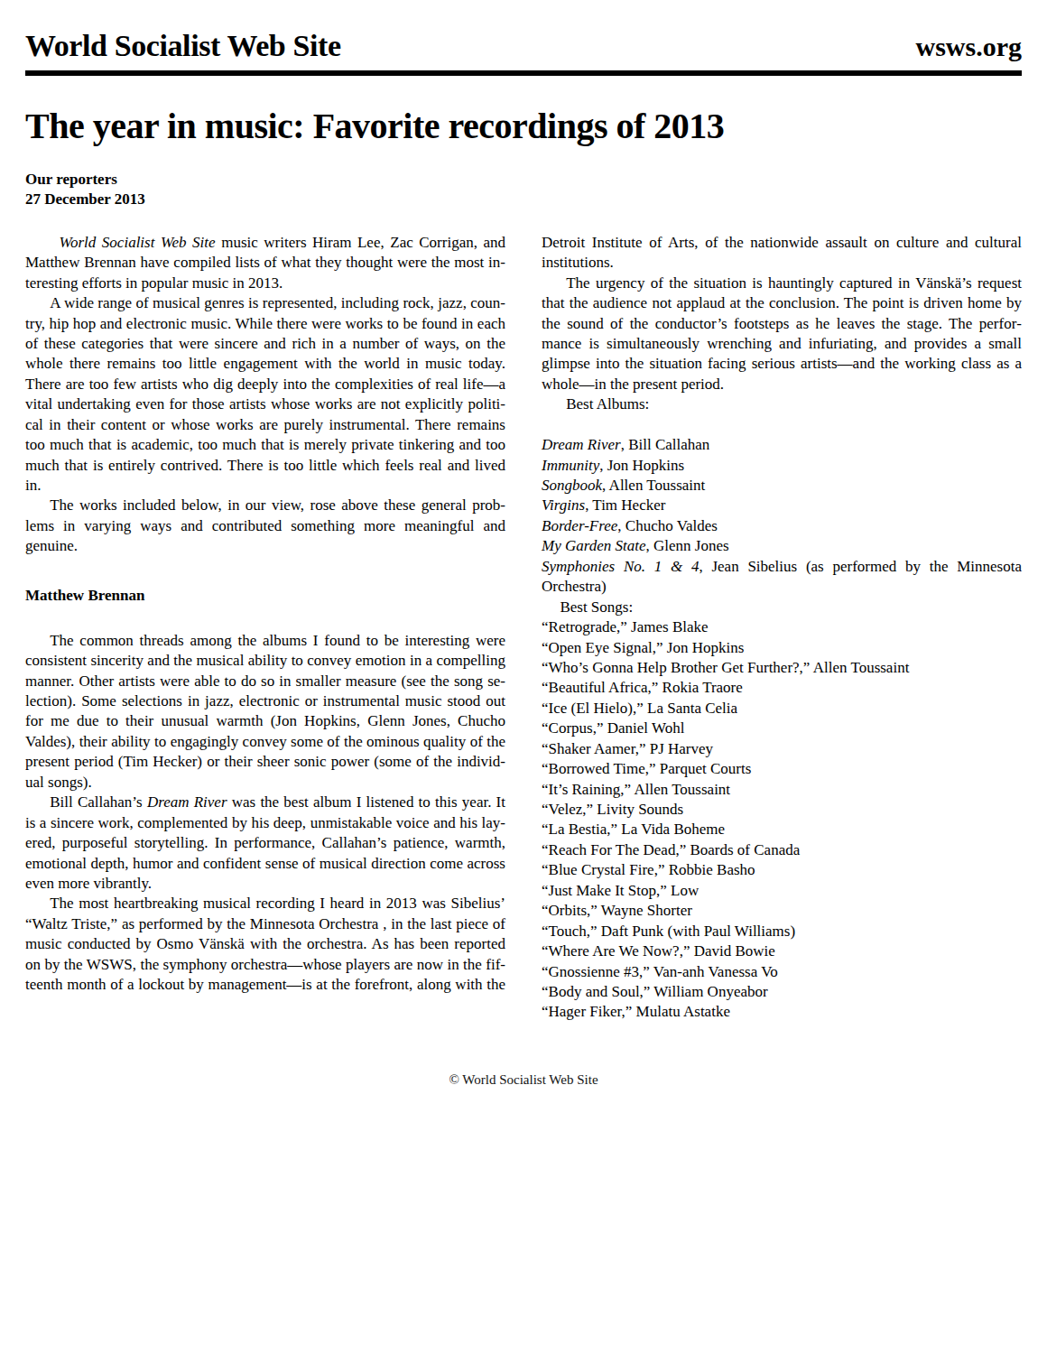World Socialist Web Site
wsws.org
The year in music: Favorite recordings of 2013
Our reporters27 December 2013
World Socialist Web Site music writers Hiram Lee, Zac Corrigan, and Matthew Brennan have compiled lists of what they thought were the most interesting efforts in popular music in 2013.
A wide range of musical genres is represented, including rock, jazz, country, hip hop and electronic music. While there were works to be found in each of these categories that were sincere and rich in a number of ways, on the whole there remains too little engagement with the world in music today. There are too few artists who dig deeply into the complexities of real life—a vital undertaking even for those artists whose works are not explicitly political in their content or whose works are purely instrumental. There remains too much that is academic, too much that is merely private tinkering and too much that is entirely contrived. There is too little which feels real and lived in.
The works included below, in our view, rose above these general problems in varying ways and contributed something more meaningful and genuine.
Matthew Brennan
The common threads among the albums I found to be interesting were consistent sincerity and the musical ability to convey emotion in a compelling manner. Other artists were able to do so in smaller measure (see the song selection). Some selections in jazz, electronic or instrumental music stood out for me due to their unusual warmth (Jon Hopkins, Glenn Jones, Chucho Valdes), their ability to engagingly convey some of the ominous quality of the present period (Tim Hecker) or their sheer sonic power (some of the individual songs).
Bill Callahan’s Dream River was the best album I listened to this year. It is a sincere work, complemented by his deep, unmistakable voice and his layered, purposeful storytelling. In performance, Callahan’s patience, warmth, emotional depth, humor and confident sense of musical direction come across even more vibrantly.
The most heartbreaking musical recording I heard in 2013 was Sibelius’ “Waltz Triste,” as performed by the Minnesota Orchestra , in the last piece of music conducted by Osmo Vänskä with the orchestra. As has been reported on by the WSWS, the symphony orchestra—whose players are now in the fifteenth month of a lockout by management—is at the forefront, along with the Detroit Institute of Arts, of the nationwide assault on culture and cultural institutions.
The urgency of the situation is hauntingly captured in Vänskä’s request that the audience not applaud at the conclusion. The point is driven home by the sound of the conductor’s footsteps as he leaves the stage. The performance is simultaneously wrenching and infuriating, and provides a small glimpse into the situation facing serious artists—and the working class as a whole—in the present period.
Best Albums:
Dream River, Bill Callahan
Immunity, Jon Hopkins
Songbook, Allen Toussaint
Virgins, Tim Hecker
Border-Free, Chucho Valdes
My Garden State, Glenn Jones
Symphonies No. 1 & 4, Jean Sibelius (as performed by the Minnesota Orchestra)
Best Songs:
“Retrograde,” James Blake
“Open Eye Signal,” Jon Hopkins
“Who’s Gonna Help Brother Get Further?,” Allen Toussaint
“Beautiful Africa,” Rokia Traore
“Ice (El Hielo),” La Santa Celia
“Corpus,” Daniel Wohl
“Shaker Aamer,” PJ Harvey
“Borrowed Time,” Parquet Courts
“It’s Raining,” Allen Toussaint
“Velez,” Livity Sounds
“La Bestia,” La Vida Boheme
“Reach For The Dead,” Boards of Canada
“Blue Crystal Fire,” Robbie Basho
“Just Make It Stop,” Low
“Orbits,” Wayne Shorter
“Touch,” Daft Punk (with Paul Williams)
“Where Are We Now?,” David Bowie
“Gnossienne #3,” Van-anh Vanessa Vo
“Body and Soul,” William Onyeabor
“Hager Fiker,” Mulatu Astatke
© World Socialist Web Site